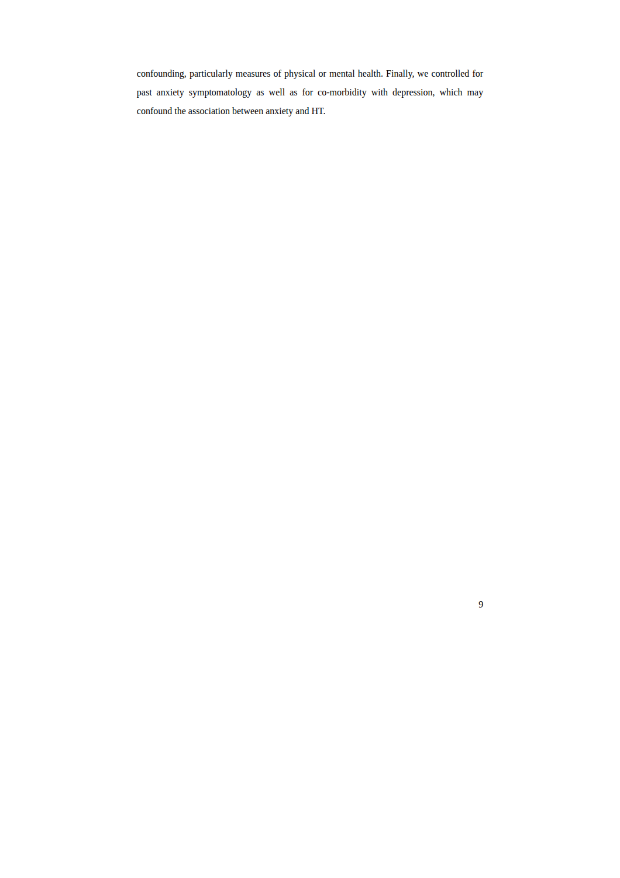confounding, particularly measures of physical or mental health. Finally, we controlled for past anxiety symptomatology as well as for co-morbidity with depression, which may confound the association between anxiety and HT.
9